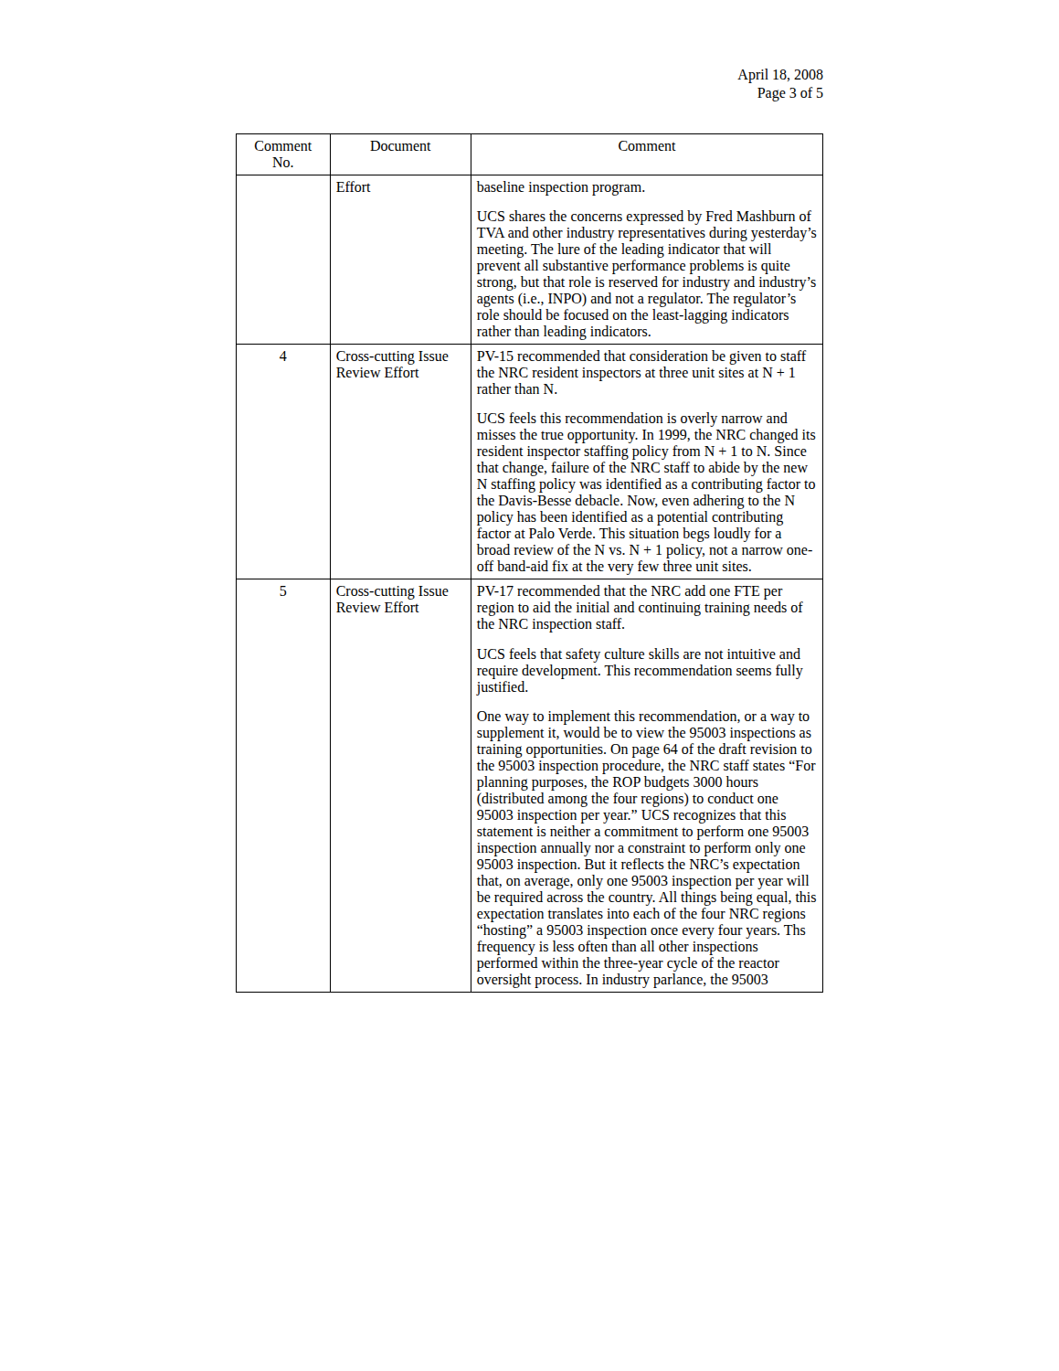April 18, 2008
Page 3 of 5
| Comment No. | Document | Comment |
| --- | --- | --- |
| | Effort | baseline inspection program. UCS shares the concerns expressed by Fred Mashburn of TVA and other industry representatives during yesterday’s meeting. The lure of the leading indicator that will prevent all substantive performance problems is quite strong, but that role is reserved for industry and industry’s agents (i.e., INPO) and not a regulator. The regulator’s role should be focused on the least-lagging indicators rather than leading indicators. |
| 4 | Cross-cutting Issue Review Effort | PV-15 recommended that consideration be given to staff the NRC resident inspectors at three unit sites at N + 1 rather than N. UCS feels this recommendation is overly narrow and misses the true opportunity. In 1999, the NRC changed its resident inspector staffing policy from N + 1 to N. Since that change, failure of the NRC staff to abide by the new N staffing policy was identified as a contributing factor to the Davis-Besse debacle. Now, even adhering to the N policy has been identified as a potential contributing factor at Palo Verde. This situation begs loudly for a broad review of the N vs. N + 1 policy, not a narrow one-off band-aid fix at the very few three unit sites. |
| 5 | Cross-cutting Issue Review Effort | PV-17 recommended that the NRC add one FTE per region to aid the initial and continuing training needs of the NRC inspection staff. UCS feels that safety culture skills are not intuitive and require development. This recommendation seems fully justified. One way to implement this recommendation, or a way to supplement it, would be to view the 95003 inspections as training opportunities. On page 64 of the draft revision to the 95003 inspection procedure, the NRC staff states “For planning purposes, the ROP budgets 3000 hours (distributed among the four regions) to conduct one 95003 inspection per year.” UCS recognizes that this statement is neither a commitment to perform one 95003 inspection annually nor a constraint to perform only one 95003 inspection. But it reflects the NRC’s expectation that, on average, only one 95003 inspection per year will be required across the country. All things being equal, this expectation translates into each of the four NRC regions “hosting” a 95003 inspection once every four years. Ths frequency is less often than all other inspections performed within the three-year cycle of the reactor oversight process. In industry parlance, the 95003 |